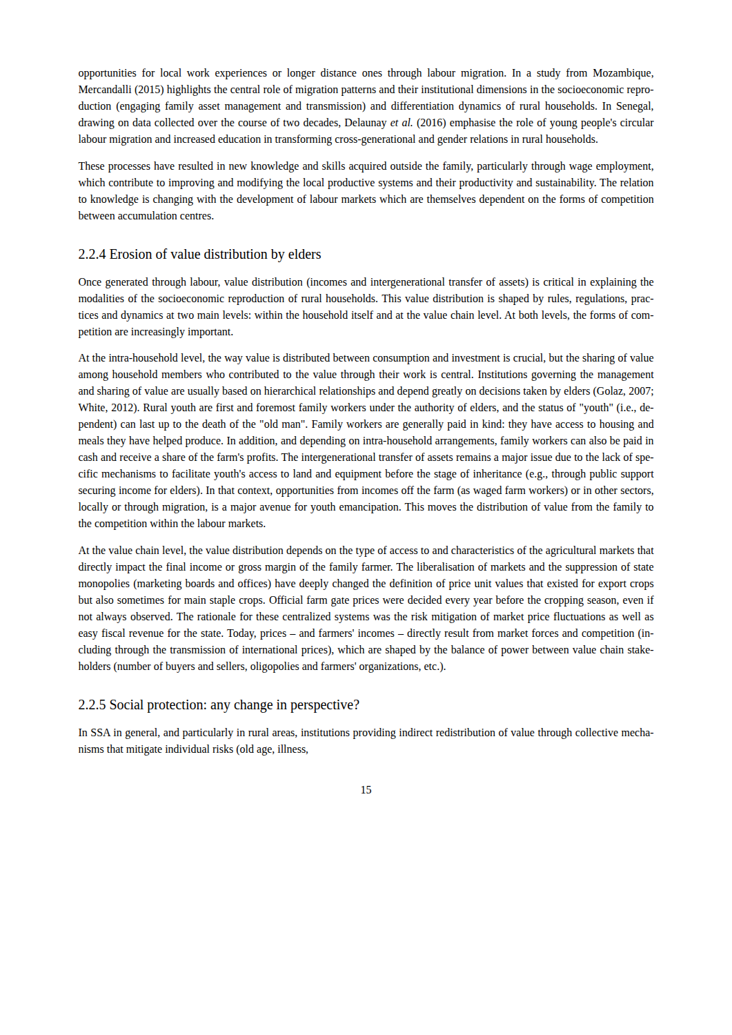opportunities for local work experiences or longer distance ones through labour migration. In a study from Mozambique, Mercandalli (2015) highlights the central role of migration patterns and their institutional dimensions in the socioeconomic reproduction (engaging family asset management and transmission) and differentiation dynamics of rural households. In Senegal, drawing on data collected over the course of two decades, Delaunay et al. (2016) emphasise the role of young people's circular labour migration and increased education in transforming cross-generational and gender relations in rural households.
These processes have resulted in new knowledge and skills acquired outside the family, particularly through wage employment, which contribute to improving and modifying the local productive systems and their productivity and sustainability. The relation to knowledge is changing with the development of labour markets which are themselves dependent on the forms of competition between accumulation centres.
2.2.4 Erosion of value distribution by elders
Once generated through labour, value distribution (incomes and intergenerational transfer of assets) is critical in explaining the modalities of the socioeconomic reproduction of rural households. This value distribution is shaped by rules, regulations, practices and dynamics at two main levels: within the household itself and at the value chain level. At both levels, the forms of competition are increasingly important.
At the intra-household level, the way value is distributed between consumption and investment is crucial, but the sharing of value among household members who contributed to the value through their work is central. Institutions governing the management and sharing of value are usually based on hierarchical relationships and depend greatly on decisions taken by elders (Golaz, 2007; White, 2012). Rural youth are first and foremost family workers under the authority of elders, and the status of "youth" (i.e., dependent) can last up to the death of the "old man". Family workers are generally paid in kind: they have access to housing and meals they have helped produce. In addition, and depending on intra-household arrangements, family workers can also be paid in cash and receive a share of the farm's profits. The intergenerational transfer of assets remains a major issue due to the lack of specific mechanisms to facilitate youth's access to land and equipment before the stage of inheritance (e.g., through public support securing income for elders). In that context, opportunities from incomes off the farm (as waged farm workers) or in other sectors, locally or through migration, is a major avenue for youth emancipation. This moves the distribution of value from the family to the competition within the labour markets.
At the value chain level, the value distribution depends on the type of access to and characteristics of the agricultural markets that directly impact the final income or gross margin of the family farmer. The liberalisation of markets and the suppression of state monopolies (marketing boards and offices) have deeply changed the definition of price unit values that existed for export crops but also sometimes for main staple crops. Official farm gate prices were decided every year before the cropping season, even if not always observed. The rationale for these centralized systems was the risk mitigation of market price fluctuations as well as easy fiscal revenue for the state. Today, prices – and farmers' incomes – directly result from market forces and competition (including through the transmission of international prices), which are shaped by the balance of power between value chain stakeholders (number of buyers and sellers, oligopolies and farmers' organizations, etc.).
2.2.5 Social protection: any change in perspective?
In SSA in general, and particularly in rural areas, institutions providing indirect redistribution of value through collective mechanisms that mitigate individual risks (old age, illness,
15